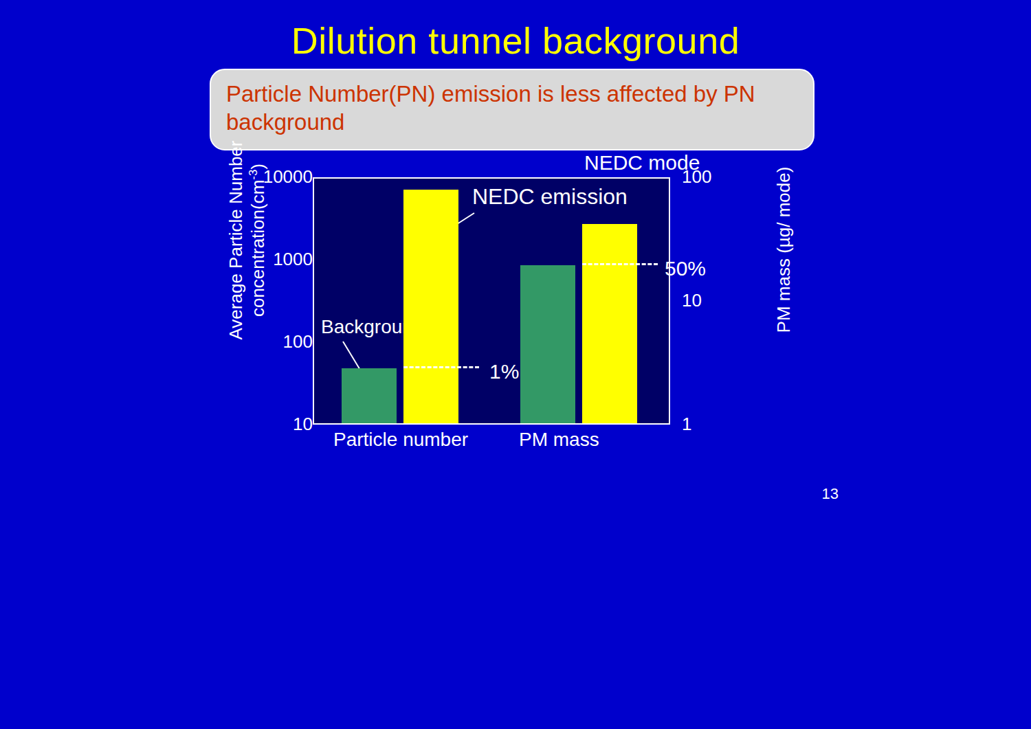Dilution tunnel background
Particle Number(PN) emission is less affected by PN background
NEDC mode
Average Particle Number
concentration(cm-3)
10000 1000 100 10
100 10 1
PM mass (µg/ mode)
NEDC emission
Background
1%
50%
Particle number PM mass
13